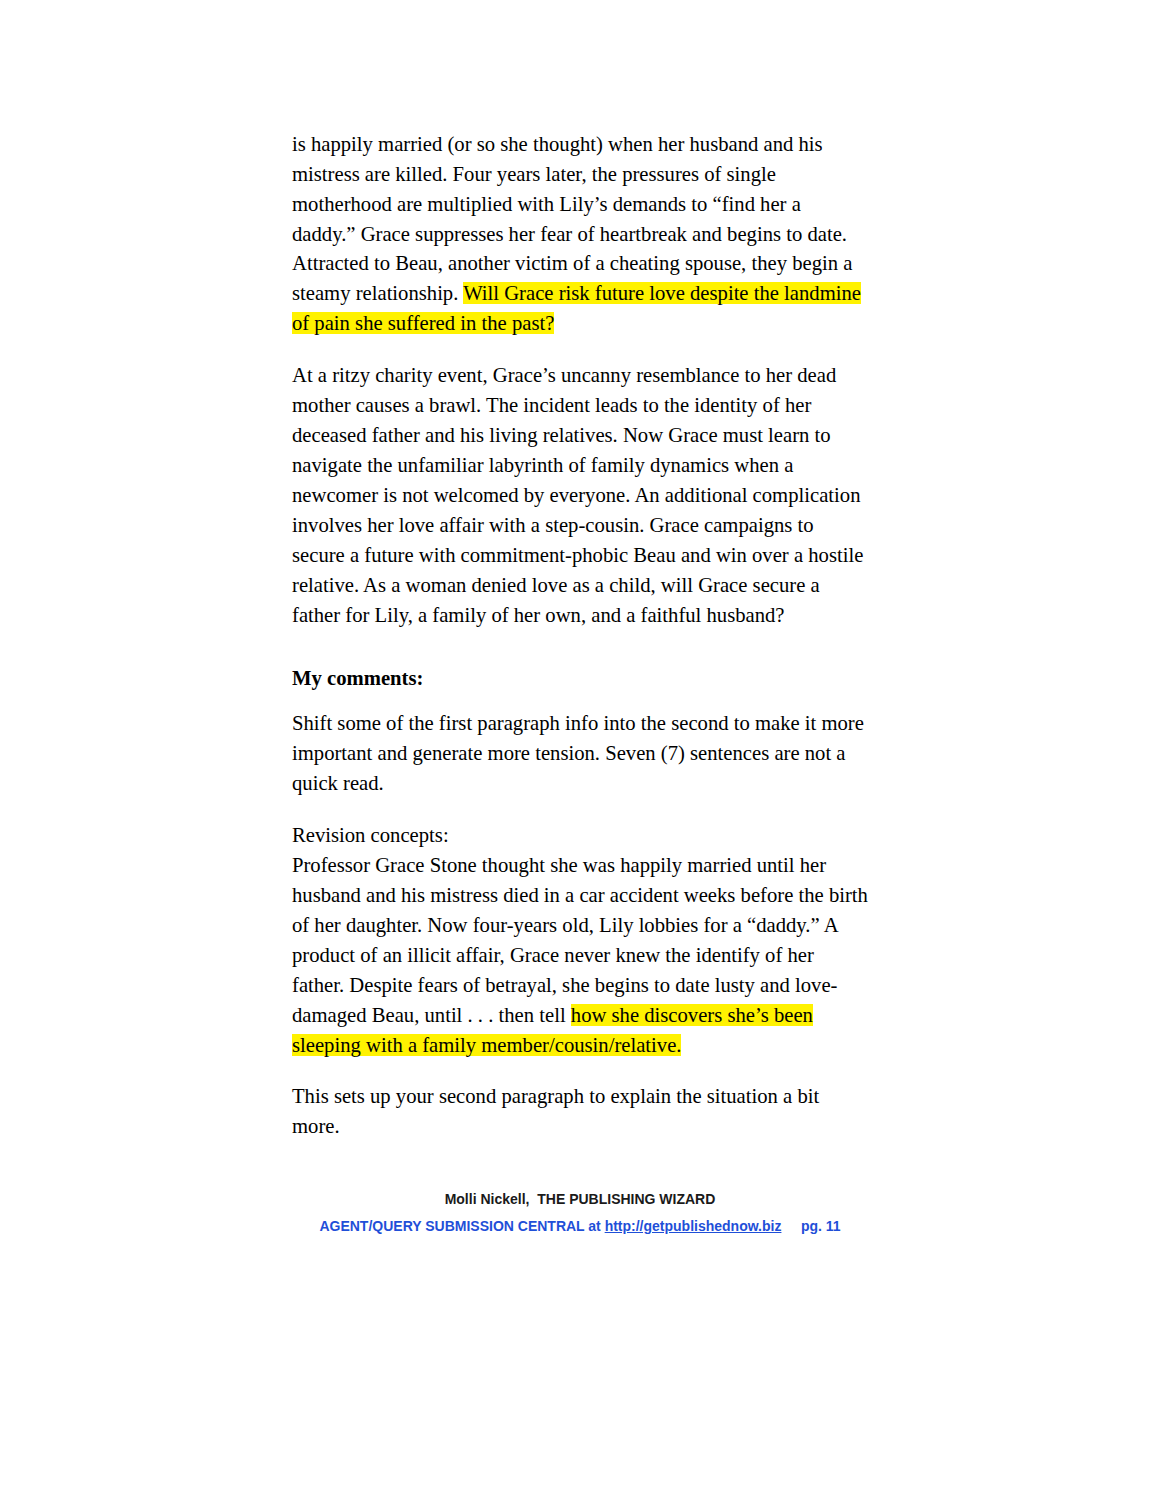is happily married (or so she thought) when her husband and his mistress are killed. Four years later, the pressures of single motherhood are multiplied with Lily’s demands to “find her a daddy.” Grace suppresses her fear of heartbreak and begins to date. Attracted to Beau, another victim of a cheating spouse, they begin a steamy relationship. Will Grace risk future love despite the landmine of pain she suffered in the past?
At a ritzy charity event, Grace’s uncanny resemblance to her dead mother causes a brawl. The incident leads to the identity of her deceased father and his living relatives. Now Grace must learn to navigate the unfamiliar labyrinth of family dynamics when a newcomer is not welcomed by everyone. An additional complication involves her love affair with a step-cousin. Grace campaigns to secure a future with commitment-phobic Beau and win over a hostile relative. As a woman denied love as a child, will Grace secure a father for Lily, a family of her own, and a faithful husband?
My comments:
Shift some of the first paragraph info into the second to make it more important and generate more tension. Seven (7) sentences are not a quick read.
Revision concepts:
Professor Grace Stone thought she was happily married until her husband and his mistress died in a car accident weeks before the birth of her daughter. Now four-years old, Lily lobbies for a “daddy.” A product of an illicit affair, Grace never knew the identify of her father. Despite fears of betrayal, she begins to date lusty and love-damaged Beau, until . . . then tell how she discovers she’s been sleeping with a family member/cousin/relative.
This sets up your second paragraph to explain the situation a bit more.
Molli Nickell, THE PUBLISHING WIZARD
AGENT/QUERY SUBMISSION CENTRAL at http://getpublishednow.biz pg. 11